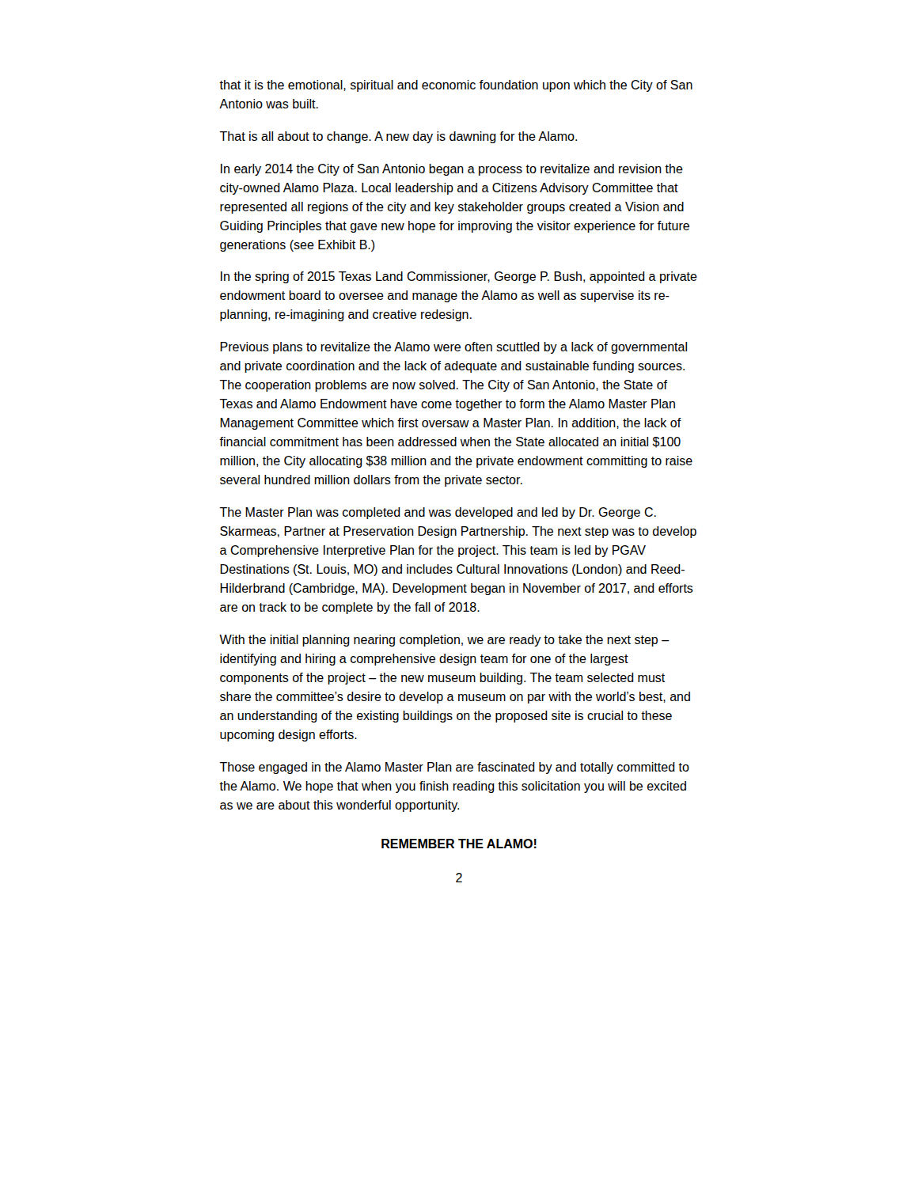that it is the emotional, spiritual and economic foundation upon which the City of San Antonio was built.
That is all about to change. A new day is dawning for the Alamo.
In early 2014 the City of San Antonio began a process to revitalize and revision the city-owned Alamo Plaza. Local leadership and a Citizens Advisory Committee that represented all regions of the city and key stakeholder groups created a Vision and Guiding Principles that gave new hope for improving the visitor experience for future generations (see Exhibit B.)
In the spring of 2015 Texas Land Commissioner, George P. Bush, appointed a private endowment board to oversee and manage the Alamo as well as supervise its re-planning, re-imagining and creative redesign.
Previous plans to revitalize the Alamo were often scuttled by a lack of governmental and private coordination and the lack of adequate and sustainable funding sources. The cooperation problems are now solved. The City of San Antonio, the State of Texas and Alamo Endowment have come together to form the Alamo Master Plan Management Committee which first oversaw a Master Plan. In addition, the lack of financial commitment has been addressed when the State allocated an initial $100 million, the City allocating $38 million and the private endowment committing to raise several hundred million dollars from the private sector.
The Master Plan was completed and was developed and led by Dr. George C. Skarmeas, Partner at Preservation Design Partnership. The next step was to develop a Comprehensive Interpretive Plan for the project. This team is led by PGAV Destinations (St. Louis, MO) and includes Cultural Innovations (London) and Reed-Hilderbrand (Cambridge, MA). Development began in November of 2017, and efforts are on track to be complete by the fall of 2018.
With the initial planning nearing completion, we are ready to take the next step –
identifying and hiring a comprehensive design team for one of the largest components of the project – the new museum building. The team selected must share the committee’s desire to develop a museum on par with the world’s best, and an understanding of the existing buildings on the proposed site is crucial to these upcoming design efforts.
Those engaged in the Alamo Master Plan are fascinated by and totally committed to the Alamo. We hope that when you finish reading this solicitation you will be excited as we are about this wonderful opportunity.
REMEMBER THE ALAMO!
2